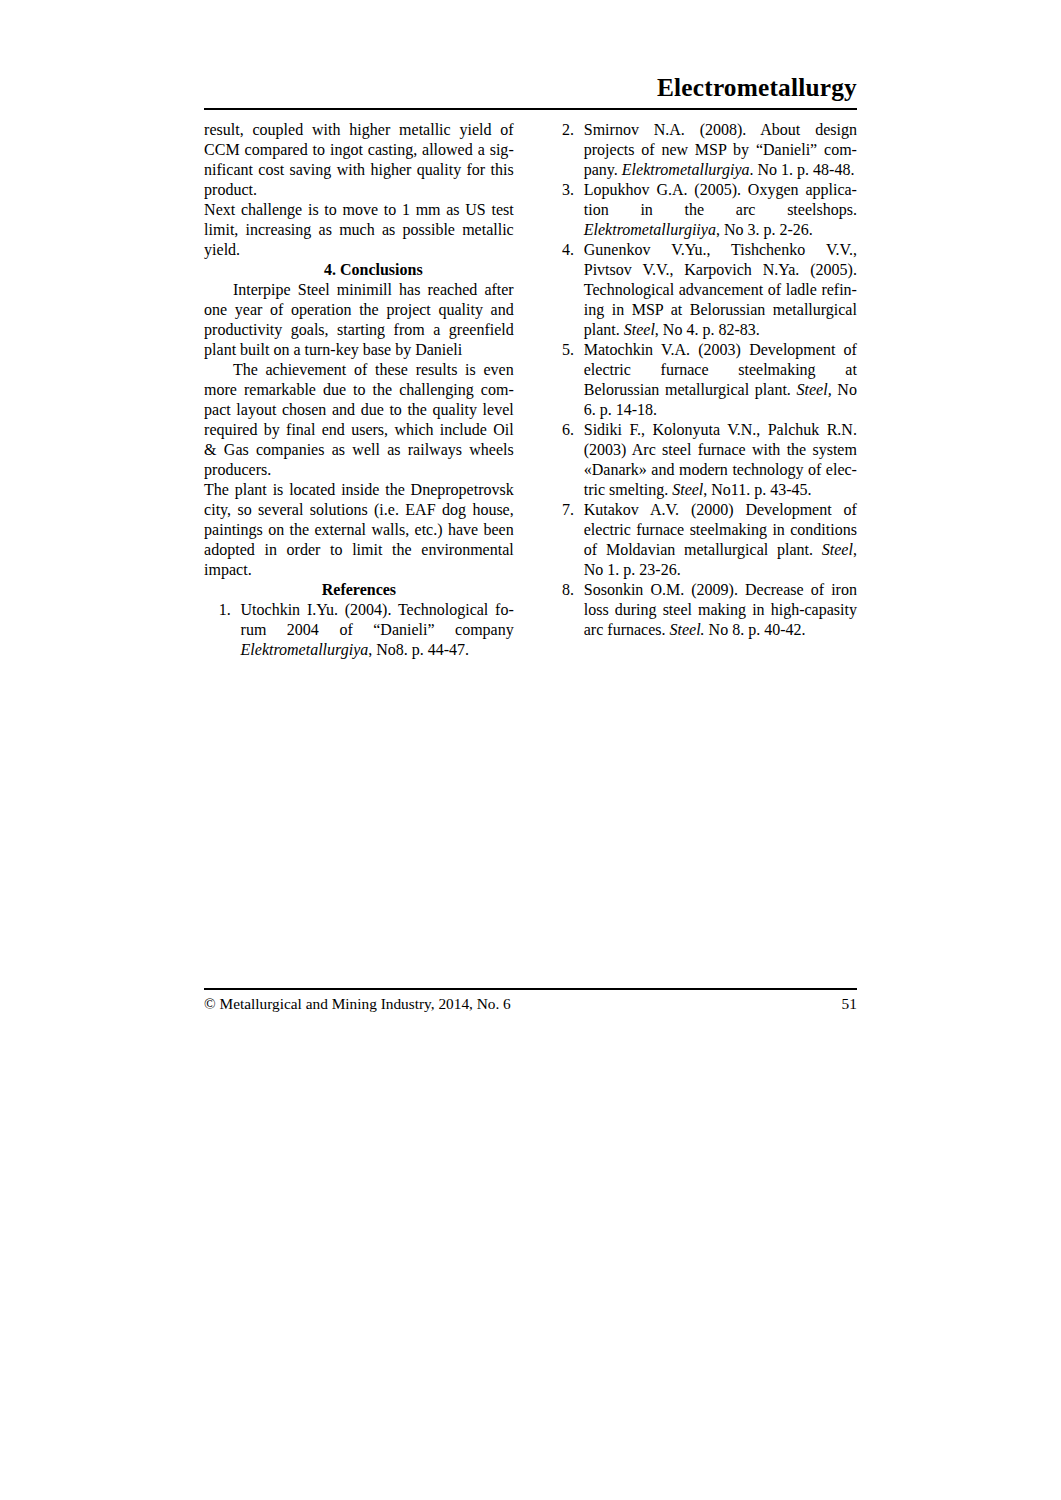Electrometallurgy
result, coupled with higher metallic yield of CCM compared to ingot casting, allowed a significant cost saving with higher quality for this product.
Next challenge is to move to 1 mm as US test limit, increasing as much as possible metallic yield.
4. Conclusions
Interpipe Steel minimill has reached after one year of operation the project quality and productivity goals, starting from a greenfield plant built on a turn-key base by Danieli
The achievement of these results is even more remarkable due to the challenging compact layout chosen and due to the quality level required by final end users, which include Oil & Gas companies as well as railways wheels producers.
The plant is located inside the Dnepropetrovsk city, so several solutions (i.e. EAF dog house, paintings on the external walls, etc.) have been adopted in order to limit the environmental impact.
References
Utochkin I.Yu. (2004). Technological forum 2004 of “Danieli” company Elektrometallurgiya, No8. p. 44-47.
Smirnov N.A. (2008). About design projects of new MSP by “Danieli” company. Elektrometallurgiya. No 1. p. 48-48.
Lopukhov G.A. (2005). Oxygen application in the arc steelshops. Elektrometallurgiiya, No 3. p. 2-26.
Gunenkov V.Yu., Tishchenko V.V., Pivtsov V.V., Karpovich N.Ya. (2005). Technological advancement of ladle refining in MSP at Belorussian metallurgical plant. Steel, No 4. p. 82-83.
Matochkin V.A. (2003) Development of electric furnace steelmaking at Belorussian metallurgical plant. Steel, No 6. p. 14-18.
Sidiki F., Kolonyuta V.N., Palchuk R.N. (2003) Arc steel furnace with the system «Danark» and modern technology of electric smelting. Steel, No11. p. 43-45.
Kutakov A.V. (2000) Development of electric furnace steelmaking in conditions of Moldavian metallurgical plant. Steel, No 1. p. 23-26.
Sosonkin O.M. (2009). Decrease of iron loss during steel making in high-capasity arc furnaces. Steel. No 8. p. 40-42.
© Metallurgical and Mining Industry, 2014, No. 6
51